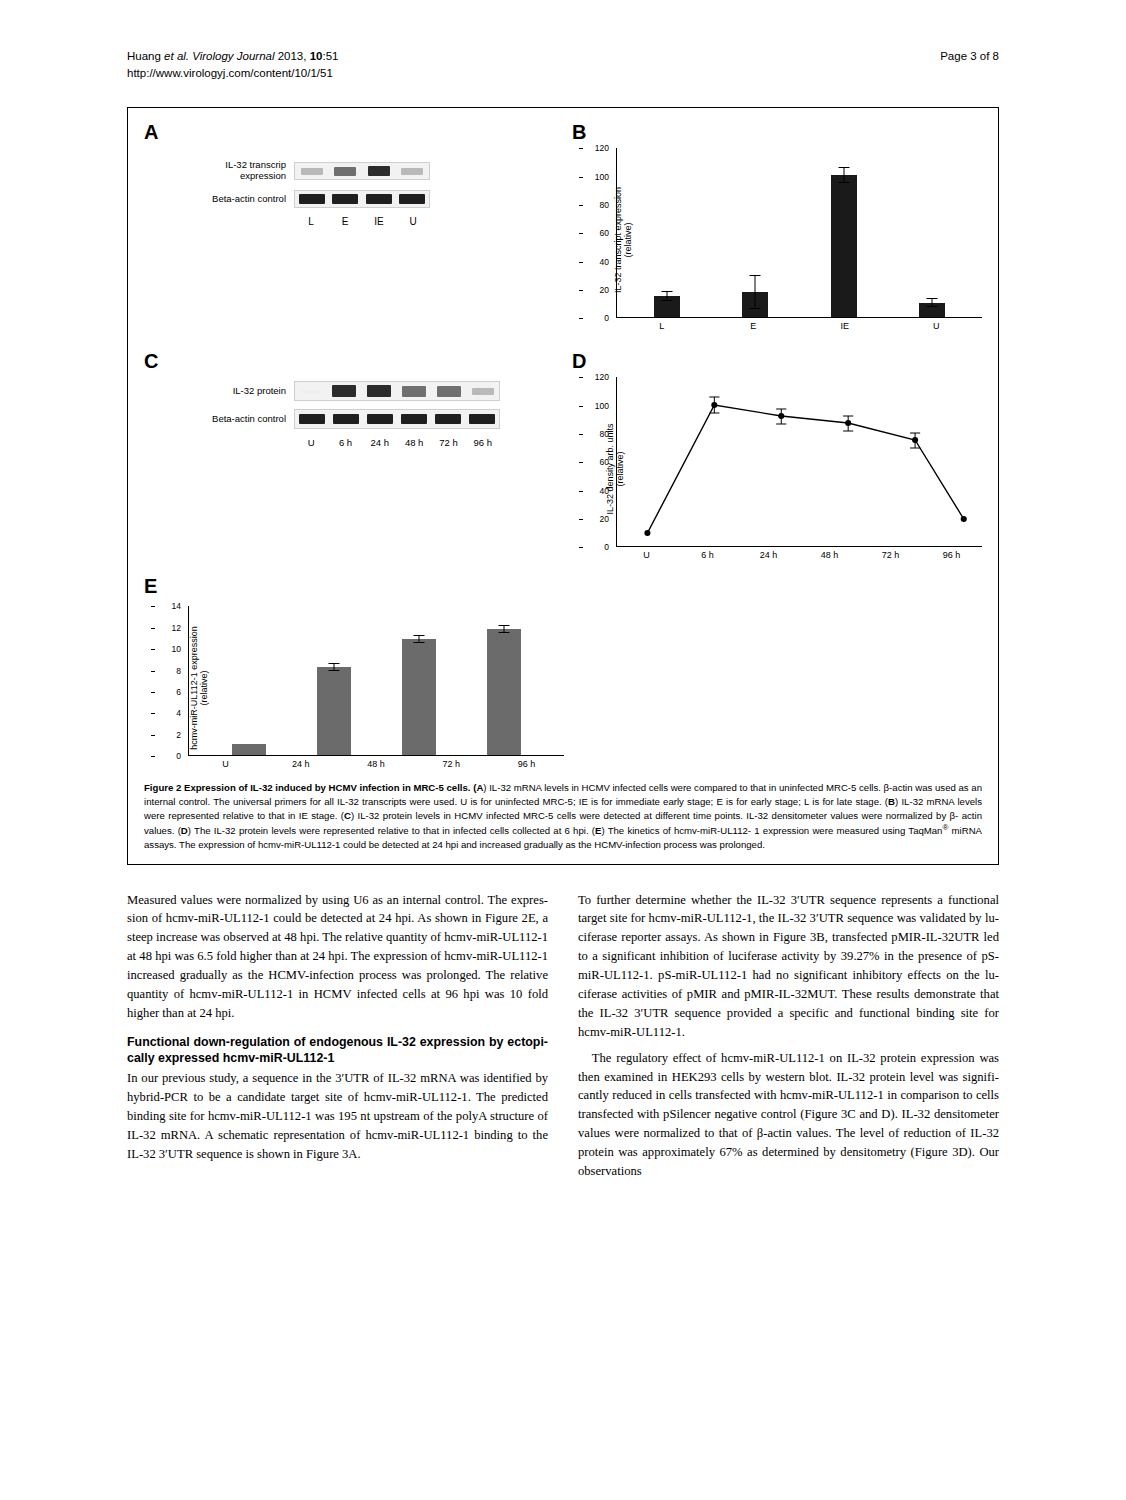Huang et al. Virology Journal 2013, 10:51
http://www.virologyj.com/content/10/1/51
Page 3 of 8
A
IL-32 transcrip
expression
Beta-actin control
LEIE U
B
IL-32 transcript expression
(relative)
120
100
80
60
40
20
0
LEIE U
C
IL-32 protein
Beta-actin control
U 6 h 24 h 48 h 72 h 96 h
D
IL-32 density arb. units
(relative)
120
100
80
60
40
20
0
U 6 h 24 h 48 h 72 h 96 h
E
hcmv-miR-UL112-1 expression
(relative)
14
12
10
8
6
4
2
0
U 24 h 48 h 72 h 96 h
Figure 2 Expression of IL-32 induced by HCMV infection in MRC-5 cells. (A) IL-32 mRNA levels in HCMV infected cells were compared to that in uninfected MRC-5 cells. β-actin was used as an internal control. The universal primers for all IL-32 transcripts were used. U is for uninfected MRC-5; IE is for immediate early stage; E is for early stage; L is for late stage. (B) IL-32 mRNA levels were represented relative to that in IE stage. (C) IL-32 protein levels in HCMV infected MRC-5 cells were detected at different time points. IL-32 densitometer values were normalized by β- actin values. (D) The IL-32 protein levels were represented relative to that in infected cells collected at 6 hpi. (E) The kinetics of hcmv-miR-UL112- 1 expression were measured using TaqMan® miRNA assays. The expression of hcmv-miR-UL112-1 could be detected at 24 hpi and increased gradually as the HCMV-infection process was prolonged.
Measured values were normalized by using U6 as an internal control. The expression of hcmv-miR-UL112-1 could be detected at 24 hpi. As shown in Figure 2E, a steep increase was observed at 48 hpi. The relative quantity of hcmv-miR-UL112-1 at 48 hpi was 6.5 fold higher than at 24 hpi. The expression of hcmv-miR-UL112-1 increased gradually as the HCMV-infection process was prolonged. The relative quantity of hcmv-miR-UL112-1 in HCMV infected cells at 96 hpi was 10 fold higher than at 24 hpi.
Functional down-regulation of endogenous IL-32 expression by ectopically expressed hcmv-miR-UL112-1
In our previous study, a sequence in the 3′UTR of IL-32 mRNA was identified by hybrid-PCR to be a candidate target site of hcmv-miR-UL112-1. The predicted binding site for hcmv-miR-UL112-1 was 195 nt upstream of the polyA structure of IL-32 mRNA. A schematic representation of hcmv-miR-UL112-1 binding to the IL-32 3′UTR sequence is shown in Figure 3A.
To further determine whether the IL-32 3′UTR sequence represents a functional target site for hcmv-miR-UL112-1, the IL-32 3′UTR sequence was validated by luciferase reporter assays. As shown in Figure 3B, transfected pMIR-IL-32UTR led to a significant inhibition of luciferase activity by 39.27% in the presence of pS-miR-UL112-1. pS-miR-UL112-1 had no significant inhibitory effects on the luciferase activities of pMIR and pMIR-IL-32MUT. These results demonstrate that the IL-32 3′UTR sequence provided a specific and functional binding site for hcmv-miR-UL112-1.
The regulatory effect of hcmv-miR-UL112-1 on IL-32 protein expression was then examined in HEK293 cells by western blot. IL-32 protein level was significantly reduced in cells transfected with hcmv-miR-UL112-1 in comparison to cells transfected with pSilencer negative control (Figure 3C and D). IL-32 densitometer values were normalized to that of β-actin values. The level of reduction of IL-32 protein was approximately 67% as determined by densitometry (Figure 3D). Our observations